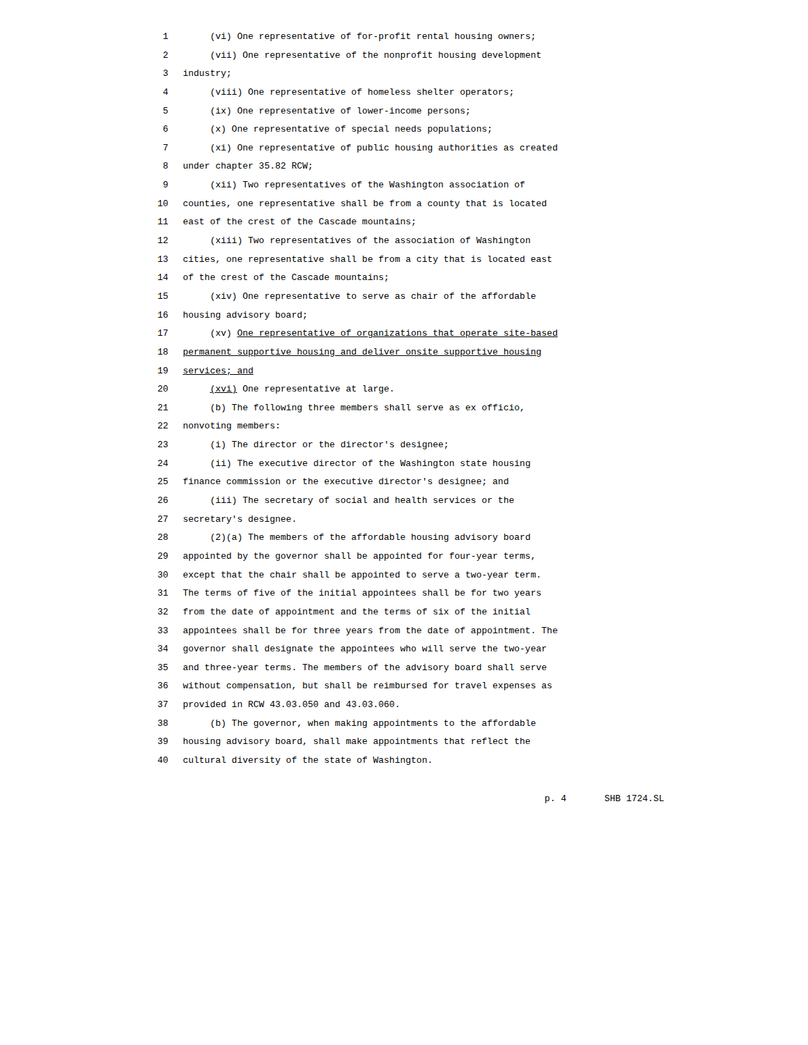1 (vi) One representative of for-profit rental housing owners;
2 (vii) One representative of the nonprofit housing development
3 industry;
4 (viii) One representative of homeless shelter operators;
5 (ix) One representative of lower-income persons;
6 (x) One representative of special needs populations;
7 (xi) One representative of public housing authorities as created
8 under chapter 35.82 RCW;
9 (xii) Two representatives of the Washington association of
10 counties, one representative shall be from a county that is located
11 east of the crest of the Cascade mountains;
12 (xiii) Two representatives of the association of Washington
13 cities, one representative shall be from a city that is located east
14 of the crest of the Cascade mountains;
15 (xiv) One representative to serve as chair of the affordable
16 housing advisory board;
17 (xv) One representative of organizations that operate site-based
18 permanent supportive housing and deliver onsite supportive housing
19 services; and
20 (xvi) One representative at large.
21 (b) The following three members shall serve as ex officio,
22 nonvoting members:
23 (i) The director or the director's designee;
24 (ii) The executive director of the Washington state housing
25 finance commission or the executive director's designee; and
26 (iii) The secretary of social and health services or the
27 secretary's designee.
28 (2)(a) The members of the affordable housing advisory board
29 appointed by the governor shall be appointed for four-year terms,
30 except that the chair shall be appointed to serve a two-year term.
31 The terms of five of the initial appointees shall be for two years
32 from the date of appointment and the terms of six of the initial
33 appointees shall be for three years from the date of appointment. The
34 governor shall designate the appointees who will serve the two-year
35 and three-year terms. The members of the advisory board shall serve
36 without compensation, but shall be reimbursed for travel expenses as
37 provided in RCW 43.03.050 and 43.03.060.
38 (b) The governor, when making appointments to the affordable
39 housing advisory board, shall make appointments that reflect the
40 cultural diversity of the state of Washington.
p. 4 SHB 1724.SL